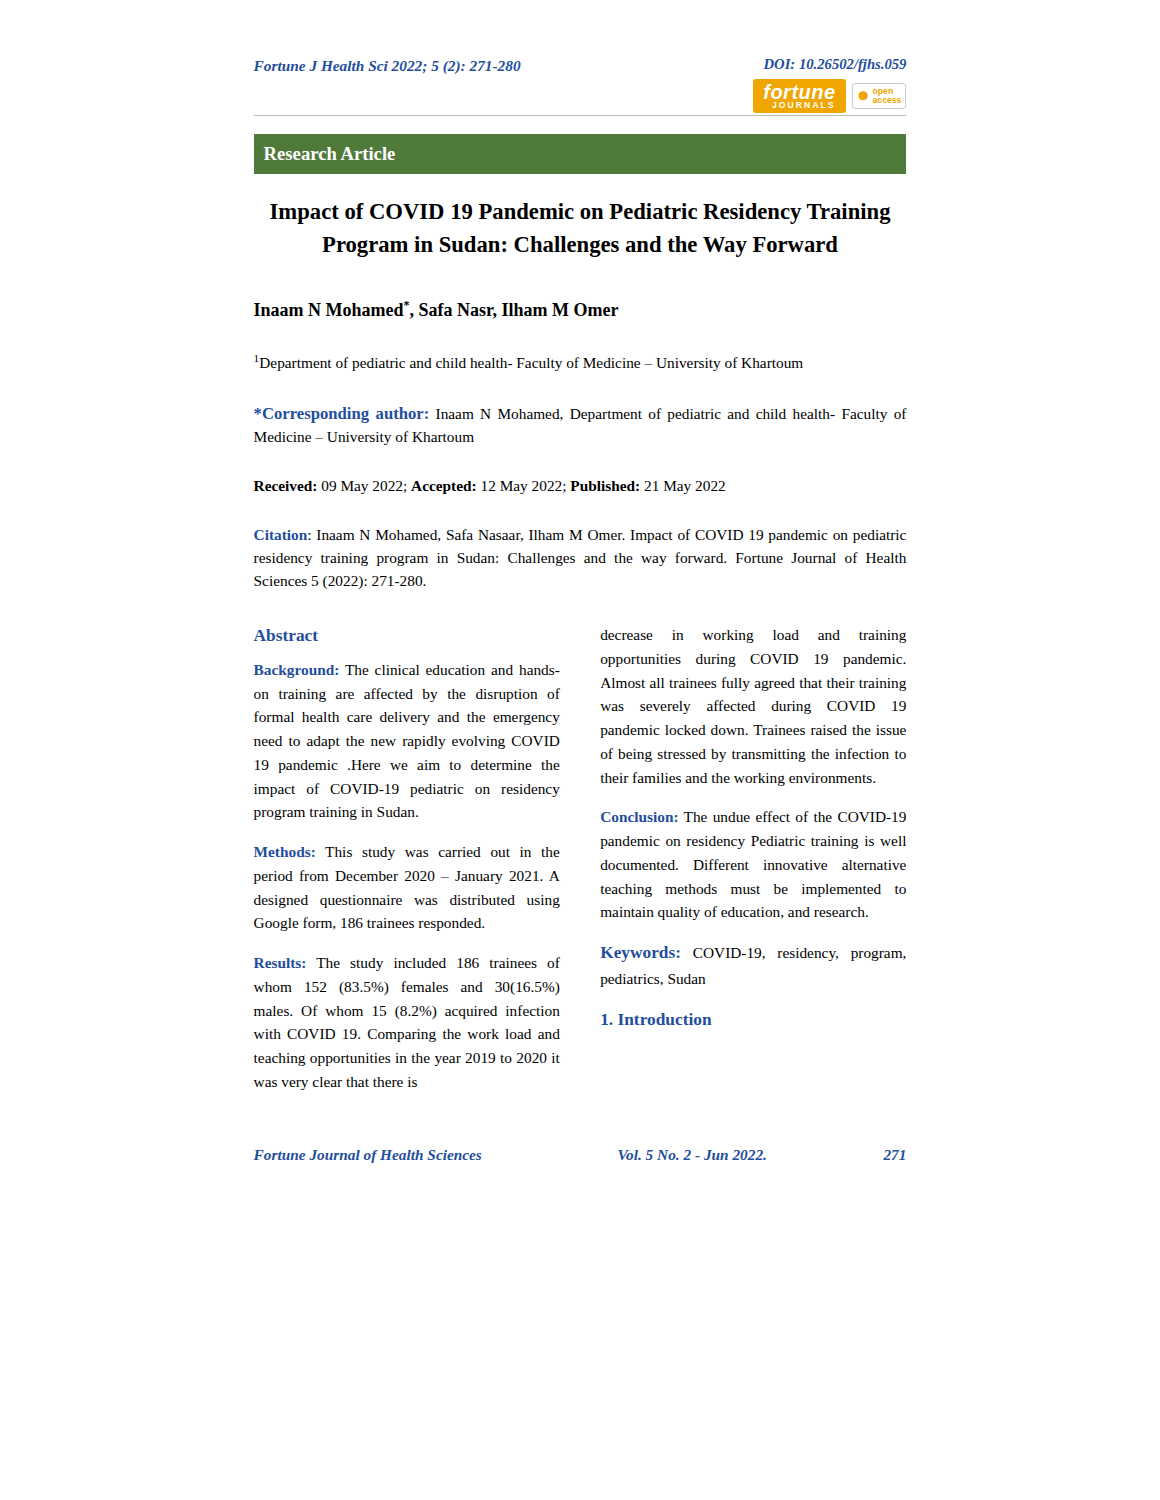Fortune J Health Sci 2022; 5 (2): 271-280
DOI: 10.26502/fjhs.059
fortuneJOURNALS
● open
access
Research Article
Impact of COVID 19 Pandemic on Pediatric Residency Training
Program in Sudan: Challenges and the Way Forward
Inaam N Mohamed*, Safa Nasr, Ilham M Omer
1Department of pediatric and child health- Faculty of Medicine – University of Khartoum
*Corresponding author: Inaam N Mohamed, Department of pediatric and child health- Faculty of Medicine – University of Khartoum
Received: 09 May 2022; Accepted: 12 May 2022; Published: 21 May 2022
Citation: Inaam N Mohamed, Safa Nasaar, Ilham M Omer. Impact of COVID 19 pandemic on pediatric residency training program in Sudan: Challenges and the way forward. Fortune Journal of Health Sciences 5 (2022): 271-280.
Abstract
Background: The clinical education and hands-on training are affected by the disruption of formal health care delivery and the emergency need to adapt the new rapidly evolving COVID 19 pandemic .Here we aim to determine the impact of COVID-19 pediatric on residency program training in Sudan.
Methods: This study was carried out in the period from December 2020 – January 2021. A designed questionnaire was distributed using Google form, 186 trainees responded.
Results: The study included 186 trainees of whom 152 (83.5%) females and 30(16.5%) males. Of whom 15 (8.2%) acquired infection with COVID 19. Comparing the work load and teaching opportunities in the year 2019 to 2020 it was very clear that there is
decrease in working load and training opportunities during COVID 19 pandemic. Almost all trainees fully agreed that their training was severely affected during COVID 19 pandemic locked down. Trainees raised the issue of being stressed by transmitting the infection to their families and the working environments.
Conclusion: The undue effect of the COVID-19 pandemic on residency Pediatric training is well documented. Different innovative alternative teaching methods must be implemented to maintain quality of education, and research.
Keywords: COVID-19, residency, program, pediatrics, Sudan
1. Introduction
Fortune Journal of Health Sciences
Vol. 5 No. 2 - Jun 2022.
271